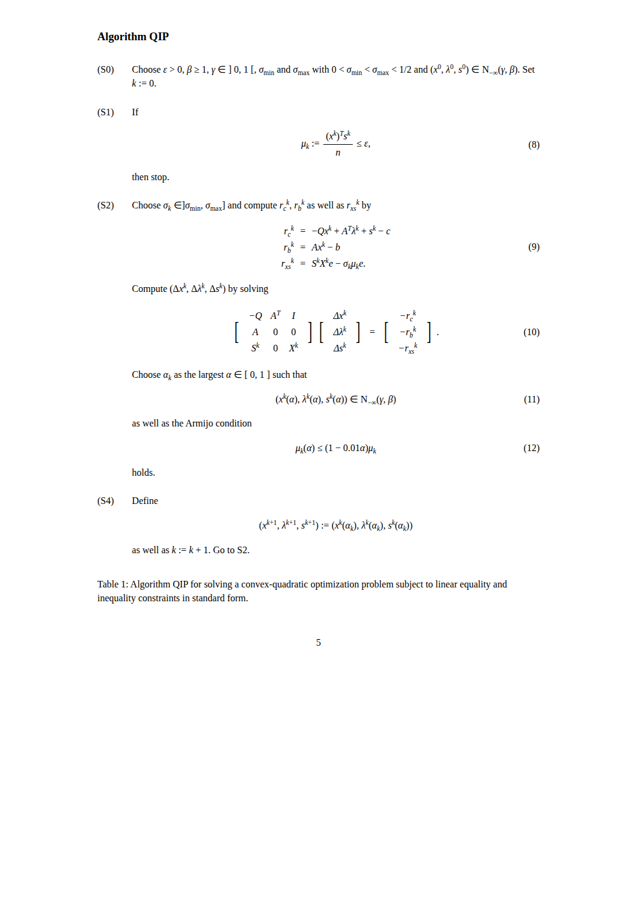Algorithm QIP
(S0)
Choose ε > 0, β ≥ 1, γ ∈ ] 0, 1 [, σmin and σmax with 0 < σmin < σmax < 1/2 and (x0, λ0, s0) ∈ N−∞(γ, β). Set k := 0.
(S1)
If
μk := (xk)Tsk n ≤ ε, (8)
then stop.
(S2)
Choose σk ∈]σmin, σmax] and compute rck, rbk as well as rxsk by
| r c k | = | − Qx k + A T λ k + s k − c |
| r b k | = | Ax k − b |
| r xs k | = | S k X k e − σ k μ k e . |
(9)
Compute (Δxk, Δλk, Δsk) by solving
[
| −Q | A T | I |
| A | 0 | 0 |
| S k | 0 | X k |
] [
| Δ x k |
| Δ λ k |
| Δ s k |
] = [
| − r c k |
| − r b k |
| − r xs k |
] . (10)
Choose αk as the largest α ∈ [ 0, 1 ] such that
(xk(α), λk(α), sk(α)) ∈ N−∞(γ, β) (11)
as well as the Armijo condition
μk(α) ≤ (1 − 0.01α)μk (12)
holds.
(S4)
Define
(xk+1, λk+1, sk+1) := (xk(αk), λk(αk), sk(αk))
as well as k := k + 1. Go to S2.
Table 1: Algorithm QIP for solving a convex-quadratic optimization problem subject to linear equality and inequality constraints in standard form.
5